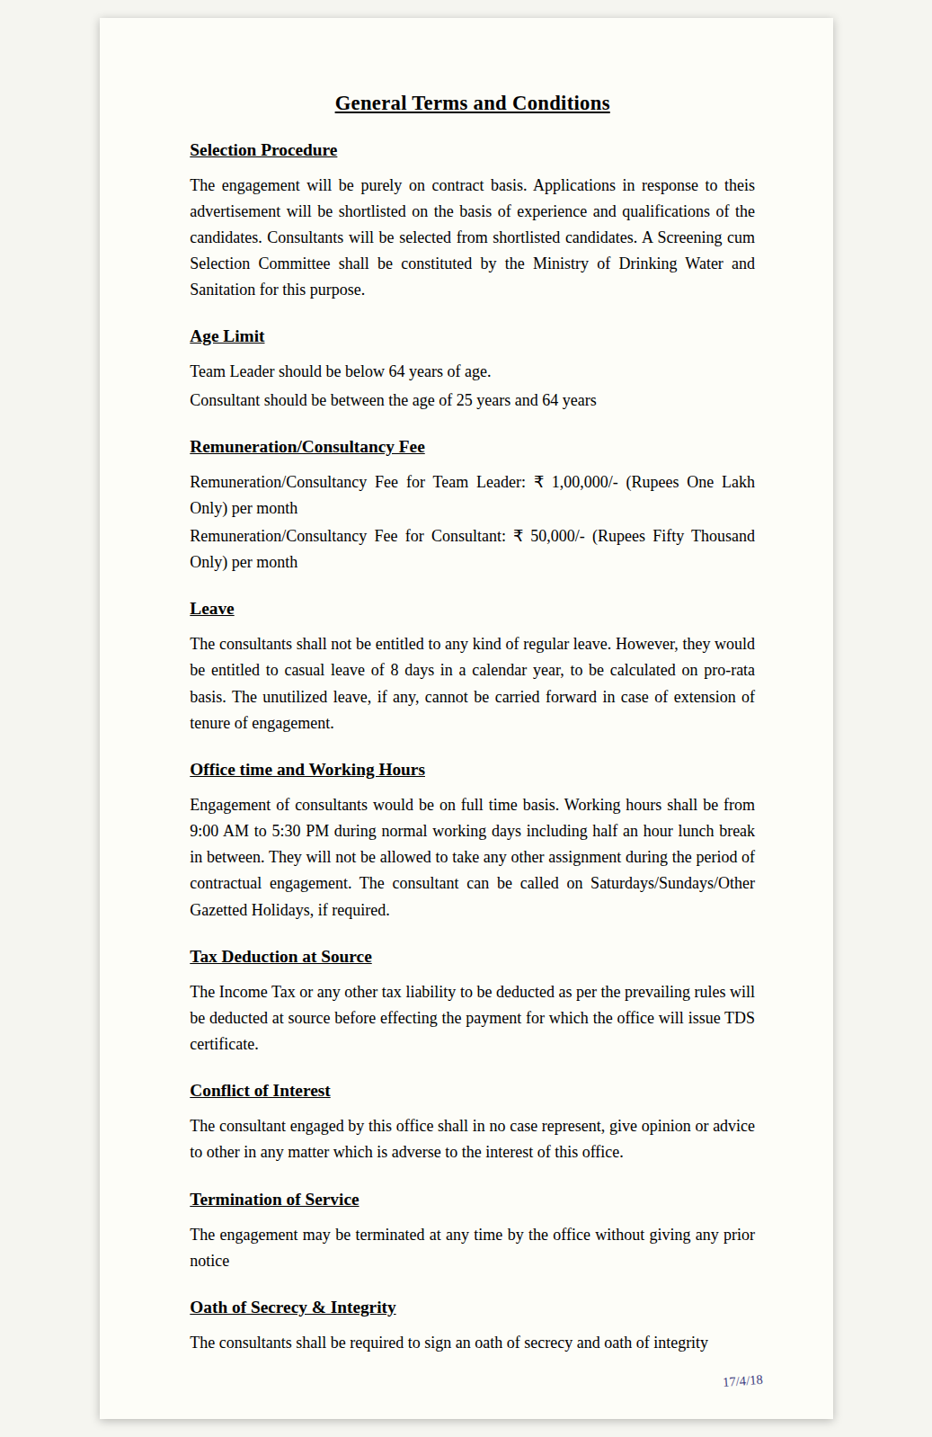General Terms and Conditions
Selection Procedure
The engagement will be purely on contract basis. Applications in response to theis advertisement will be shortlisted on the basis of experience and qualifications of the candidates. Consultants will be selected from shortlisted candidates. A Screening cum Selection Committee shall be constituted by the Ministry of Drinking Water and Sanitation for this purpose.
Age Limit
Team Leader should be below 64 years of age.
Consultant should be between the age of 25 years and 64 years
Remuneration/Consultancy Fee
Remuneration/Consultancy Fee for Team Leader: ₹ 1,00,000/- (Rupees One Lakh Only) per month
Remuneration/Consultancy Fee for Consultant: ₹ 50,000/- (Rupees Fifty Thousand Only) per month
Leave
The consultants shall not be entitled to any kind of regular leave. However, they would be entitled to casual leave of 8 days in a calendar year, to be calculated on pro-rata basis. The unutilized leave, if any, cannot be carried forward in case of extension of tenure of engagement.
Office time and Working Hours
Engagement of consultants would be on full time basis. Working hours shall be from 9:00 AM to 5:30 PM during normal working days including half an hour lunch break in between. They will not be allowed to take any other assignment during the period of contractual engagement. The consultant can be called on Saturdays/Sundays/Other Gazetted Holidays, if required.
Tax Deduction at Source
The Income Tax or any other tax liability to be deducted as per the prevailing rules will be deducted at source before effecting the payment for which the office will issue TDS certificate.
Conflict of Interest
The consultant engaged by this office shall in no case represent, give opinion or advice to other in any matter which is adverse to the interest of this office.
Termination of Service
The engagement may be terminated at any time by the office without giving any prior notice
Oath of Secrecy & Integrity
The consultants shall be required to sign an oath of secrecy and oath of integrity
17/4/18